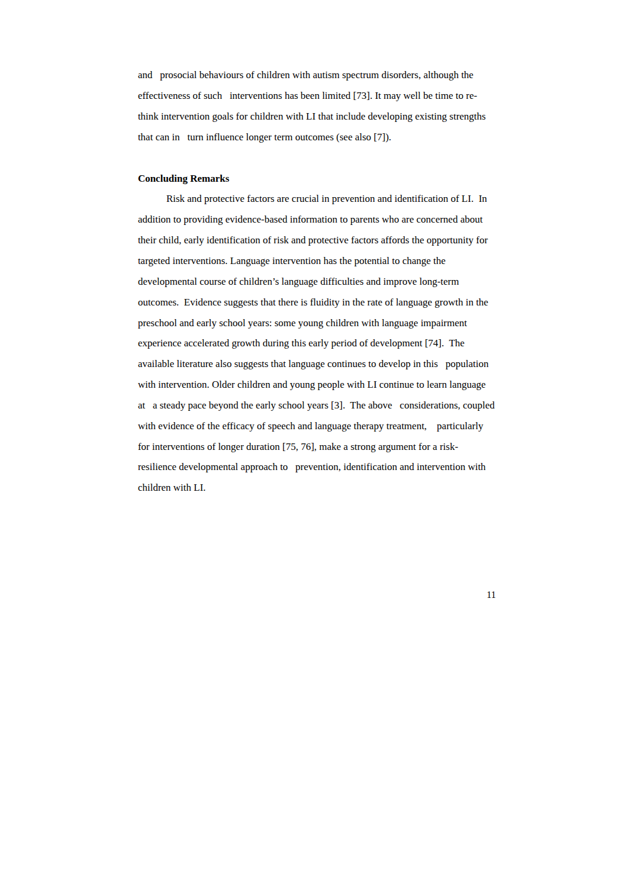and prosocial behaviours of children with autism spectrum disorders, although the effectiveness of such interventions has been limited [73]. It may well be time to re- think intervention goals for children with LI that include developing existing strengths that can in turn influence longer term outcomes (see also [7]).
Concluding Remarks
Risk and protective factors are crucial in prevention and identification of LI. In addition to providing evidence-based information to parents who are concerned about their child, early identification of risk and protective factors affords the opportunity for targeted interventions. Language intervention has the potential to change the developmental course of children’s language difficulties and improve long-term outcomes. Evidence suggests that there is fluidity in the rate of language growth in the preschool and early school years: some young children with language impairment experience accelerated growth during this early period of development [74]. The available literature also suggests that language continues to develop in this population with intervention. Older children and young people with LI continue to learn language at a steady pace beyond the early school years [3]. The above considerations, coupled with evidence of the efficacy of speech and language therapy treatment, particularly for interventions of longer duration [75, 76], make a strong argument for a risk-resilience developmental approach to prevention, identification and intervention with children with LI.
11